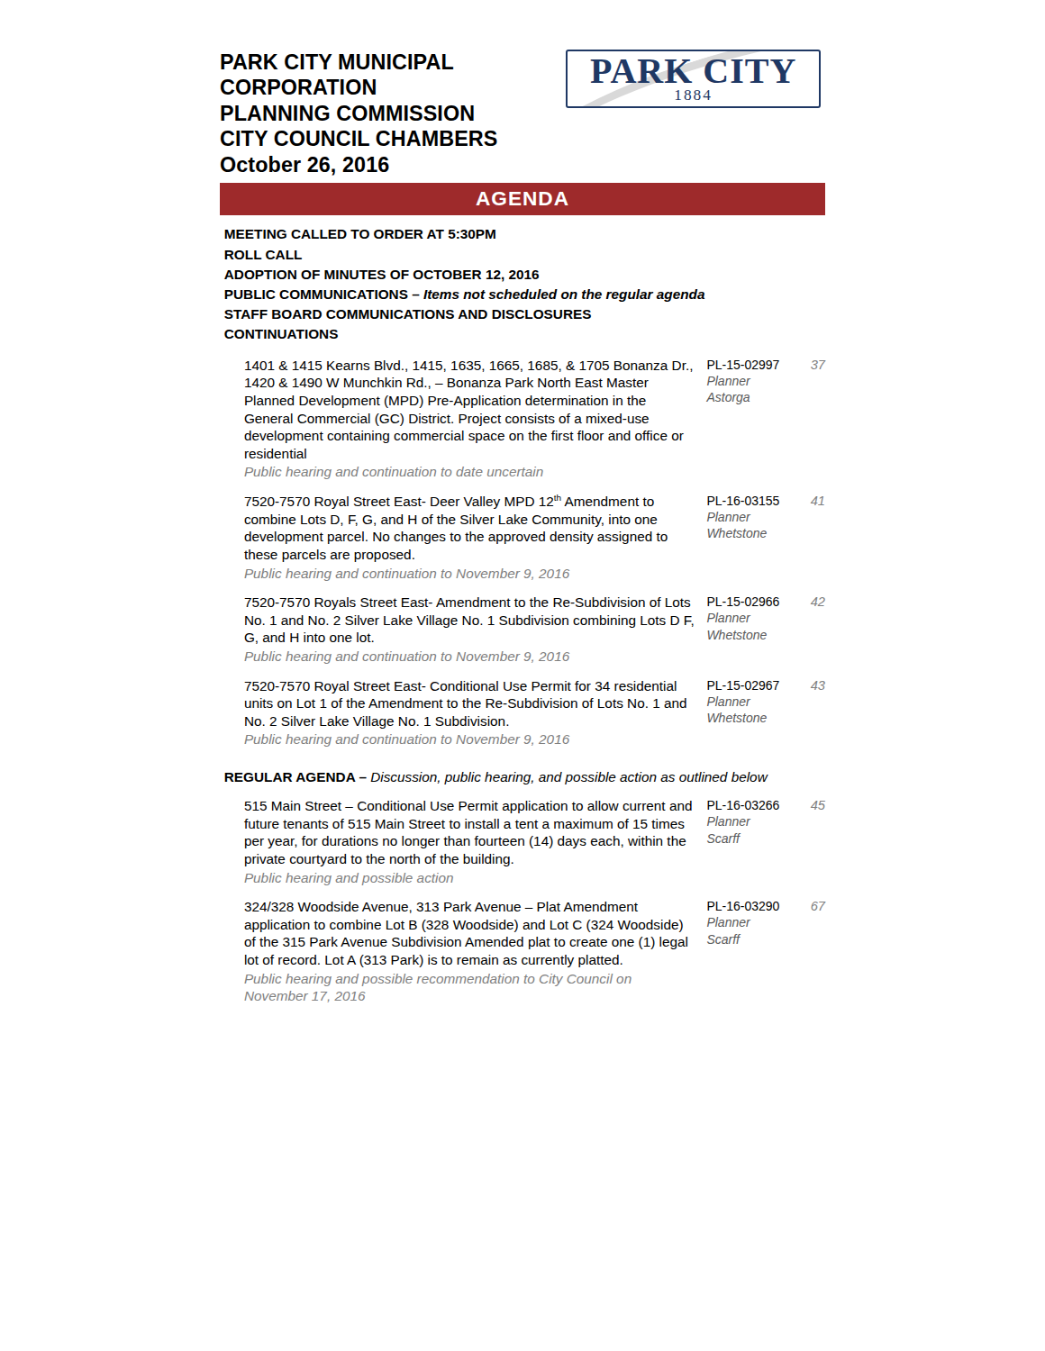PARK CITY MUNICIPAL CORPORATION
PLANNING COMMISSION
CITY COUNCIL CHAMBERS
October 26, 2016
PARK CITY
1884
AGENDA
MEETING CALLED TO ORDER AT 5:30PM
ROLL CALL
ADOPTION OF MINUTES OF OCTOBER 12, 2016
PUBLIC COMMUNICATIONS – Items not scheduled on the regular agenda
STAFF BOARD COMMUNICATIONS AND DISCLOSURES
CONTINUATIONS
1401 & 1415 Kearns Blvd., 1415, 1635, 1665, 1685, & 1705 Bonanza Dr., 1420 & 1490 W Munchkin Rd., – Bonanza Park North East Master Planned Development (MPD) Pre-Application determination in the General Commercial (GC) District. Project consists of a mixed-use development containing commercial space on the first floor and office or residential Public hearing and continuation to date uncertain
PL-15-02997
Planner
Astorga
37
7520-7570 Royal Street East- Deer Valley MPD 12th Amendment to combine Lots D, F, G, and H of the Silver Lake Community, into one development parcel. No changes to the approved density assigned to these parcels are proposed. Public hearing and continuation to November 9, 2016
PL-16-03155
Planner
Whetstone
41
7520-7570 Royals Street East- Amendment to the Re-Subdivision of Lots No. 1 and No. 2 Silver Lake Village No. 1 Subdivision combining Lots D F, G, and H into one lot. Public hearing and continuation to November 9, 2016
PL-15-02966
Planner
Whetstone
42
7520-7570 Royal Street East- Conditional Use Permit for 34 residential units on Lot 1 of the Amendment to the Re-Subdivision of Lots No. 1 and No. 2 Silver Lake Village No. 1 Subdivision. Public hearing and continuation to November 9, 2016
PL-15-02967
Planner
Whetstone
43
REGULAR AGENDA – Discussion, public hearing, and possible action as outlined below
515 Main Street – Conditional Use Permit application to allow current and future tenants of 515 Main Street to install a tent a maximum of 15 times per year, for durations no longer than fourteen (14) days each, within the private courtyard to the north of the building. Public hearing and possible action
PL-16-03266
Planner
Scarff
45
324/328 Woodside Avenue, 313 Park Avenue – Plat Amendment application to combine Lot B (328 Woodside) and Lot C (324 Woodside) of the 315 Park Avenue Subdivision Amended plat to create one (1) legal lot of record. Lot A (313 Park) is to remain as currently platted. Public hearing and possible recommendation to City Council on November 17, 2016
PL-16-03290
Planner
Scarff
67